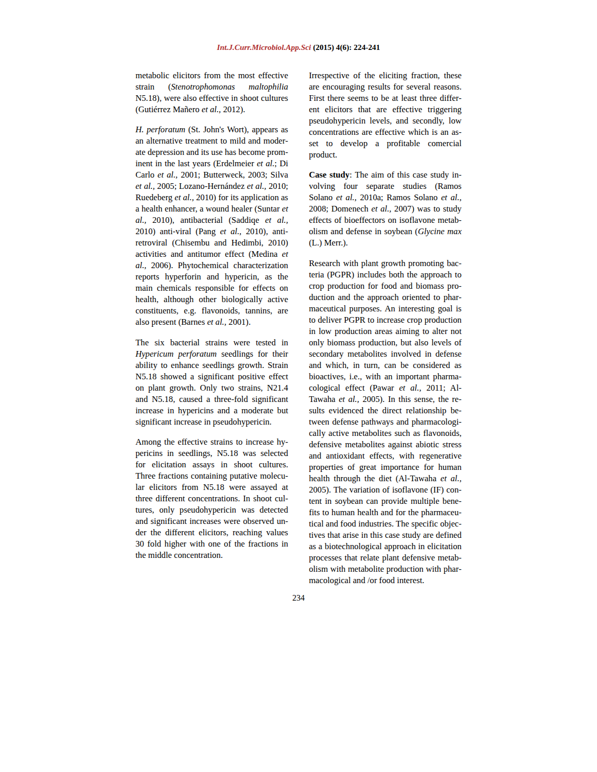Int.J.Curr.Microbiol.App.Sci (2015) 4(6): 224-241
metabolic elicitors from the most effective strain (Stenotrophomonas maltophilia N5.18), were also effective in shoot cultures (Gutiérrez Mañero et al., 2012).
H. perforatum (St. John's Wort), appears as an alternative treatment to mild and moderate depression and its use has become prominent in the last years (Erdelmeier et al.; Di Carlo et al., 2001; Butterweck, 2003; Silva et al., 2005; Lozano-Hernández et al., 2010; Ruedeberg et al., 2010) for its application as a health enhancer, a wound healer (Suntar et al., 2010), antibacterial (Saddiqe et al., 2010) anti-viral (Pang et al., 2010), anti-retroviral (Chisembu and Hedimbi, 2010) activities and antitumor effect (Medina et al., 2006). Phytochemical characterization reports hyperforin and hypericin, as the main chemicals responsible for effects on health, although other biologically active constituents, e.g. flavonoids, tannins, are also present (Barnes et al., 2001).
The six bacterial strains were tested in Hypericum perforatum seedlings for their ability to enhance seedlings growth. Strain N5.18 showed a significant positive effect on plant growth. Only two strains, N21.4 and N5.18, caused a three-fold significant increase in hypericins and a moderate but significant increase in pseudohypericin.
Among the effective strains to increase hypericins in seedlings, N5.18 was selected for elicitation assays in shoot cultures. Three fractions containing putative molecular elicitors from N5.18 were assayed at three different concentrations. In shoot cultures, only pseudohypericin was detected and significant increases were observed under the different elicitors, reaching values 30 fold higher with one of the fractions in the middle concentration.
Irrespective of the eliciting fraction, these are encouraging results for several reasons. First there seems to be at least three different elicitors that are effective triggering pseudohypericin levels, and secondly, low concentrations are effective which is an asset to develop a profitable comercial product.
Case study: The aim of this case study involving four separate studies (Ramos Solano et al., 2010a; Ramos Solano et al., 2008; Domenech et al., 2007) was to study effects of bioeffectors on isoflavone metabolism and defense in soybean (Glycine max (L.) Merr.).
Research with plant growth promoting bacteria (PGPR) includes both the approach to crop production for food and biomass production and the approach oriented to pharmaceutical purposes. An interesting goal is to deliver PGPR to increase crop production in low production areas aiming to alter not only biomass production, but also levels of secondary metabolites involved in defense and which, in turn, can be considered as bioactives, i.e., with an important pharmacological effect (Pawar et al., 2011; Al-Tawaha et al., 2005). In this sense, the results evidenced the direct relationship between defense pathways and pharmacologically active metabolites such as flavonoids, defensive metabolites against abiotic stress and antioxidant effects, with regenerative properties of great importance for human health through the diet (Al-Tawaha et al., 2005). The variation of isoflavone (IF) content in soybean can provide multiple benefits to human health and for the pharmaceutical and food industries. The specific objectives that arise in this case study are defined as a biotechnological approach in elicitation processes that relate plant defensive metabolism with metabolite production with pharmacological and /or food interest.
234